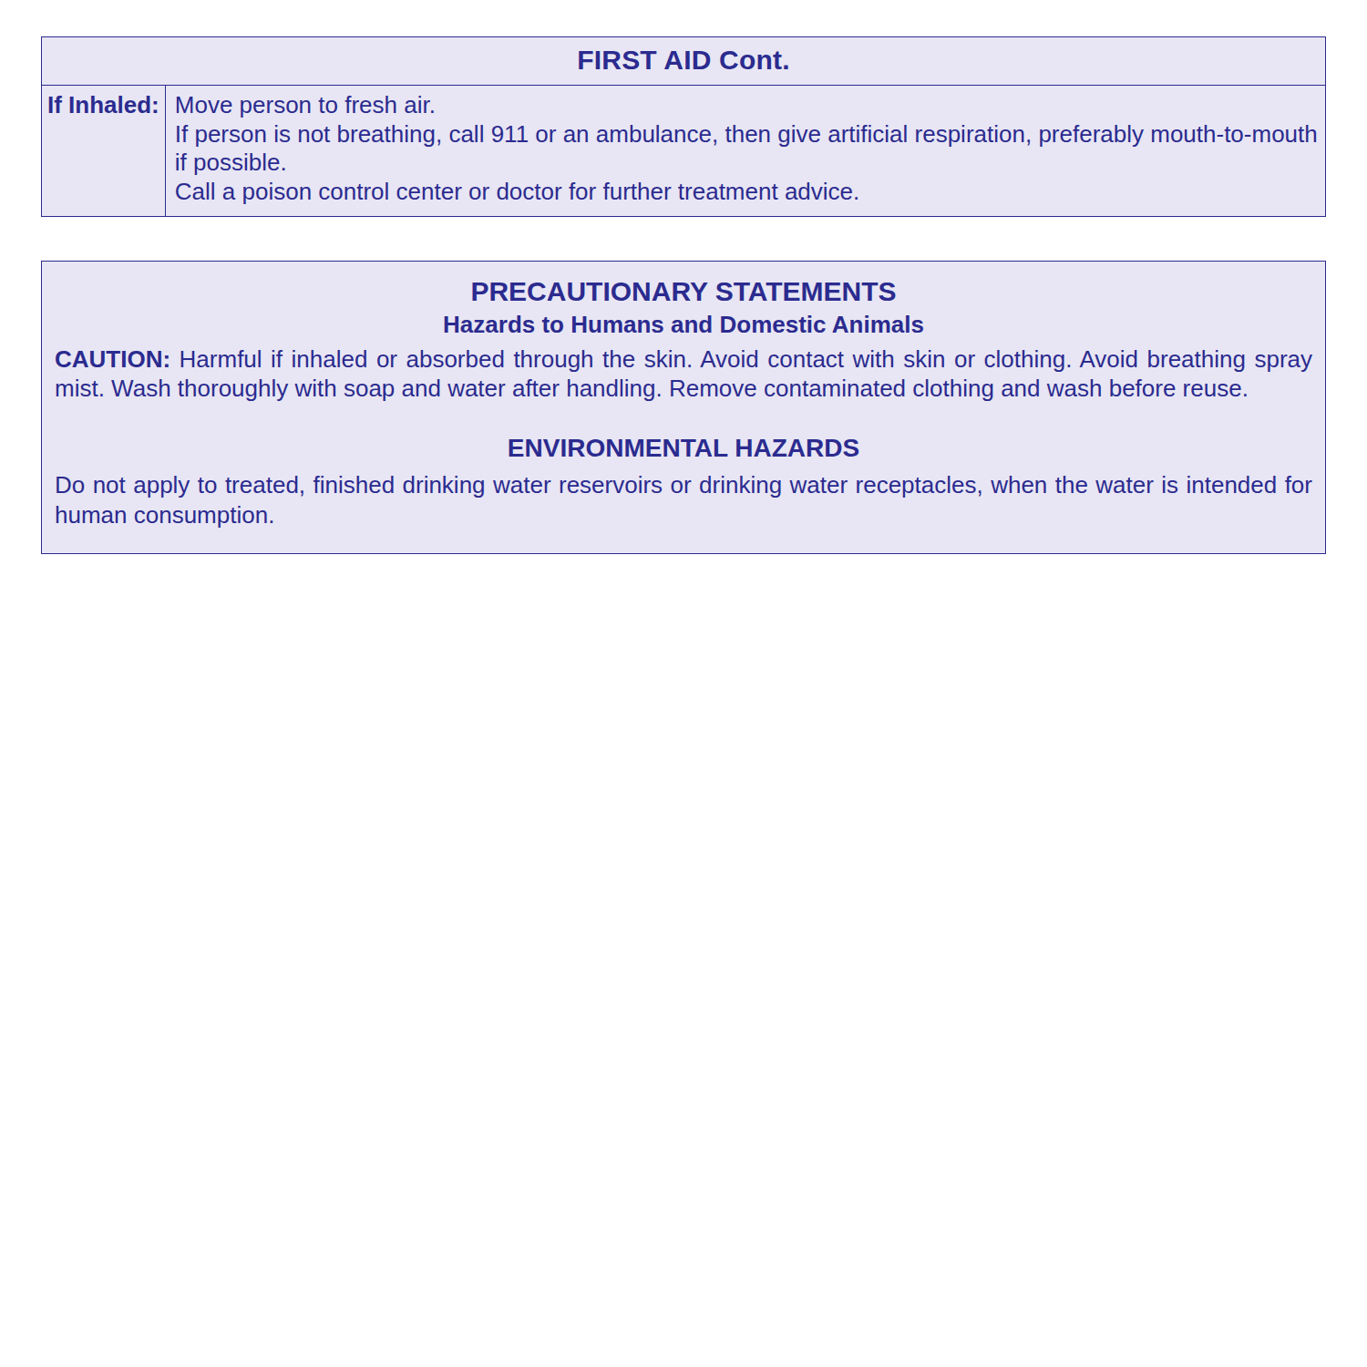FIRST AID Cont.
| If Inhaled: | Move person to fresh air. If person is not breathing, call 911 or an ambulance, then give artificial respiration, preferably mouth-to-mouth if possible. Call a poison control center or doctor for further treatment advice. |
PRECAUTIONARY STATEMENTS
Hazards to Humans and Domestic Animals
CAUTION: Harmful if inhaled or absorbed through the skin. Avoid contact with skin or clothing. Avoid breathing spray mist. Wash thoroughly with soap and water after handling. Remove contaminated clothing and wash before reuse.
ENVIRONMENTAL HAZARDS
Do not apply to treated, finished drinking water reservoirs or drinking water receptacles, when the water is intended for human consumption.